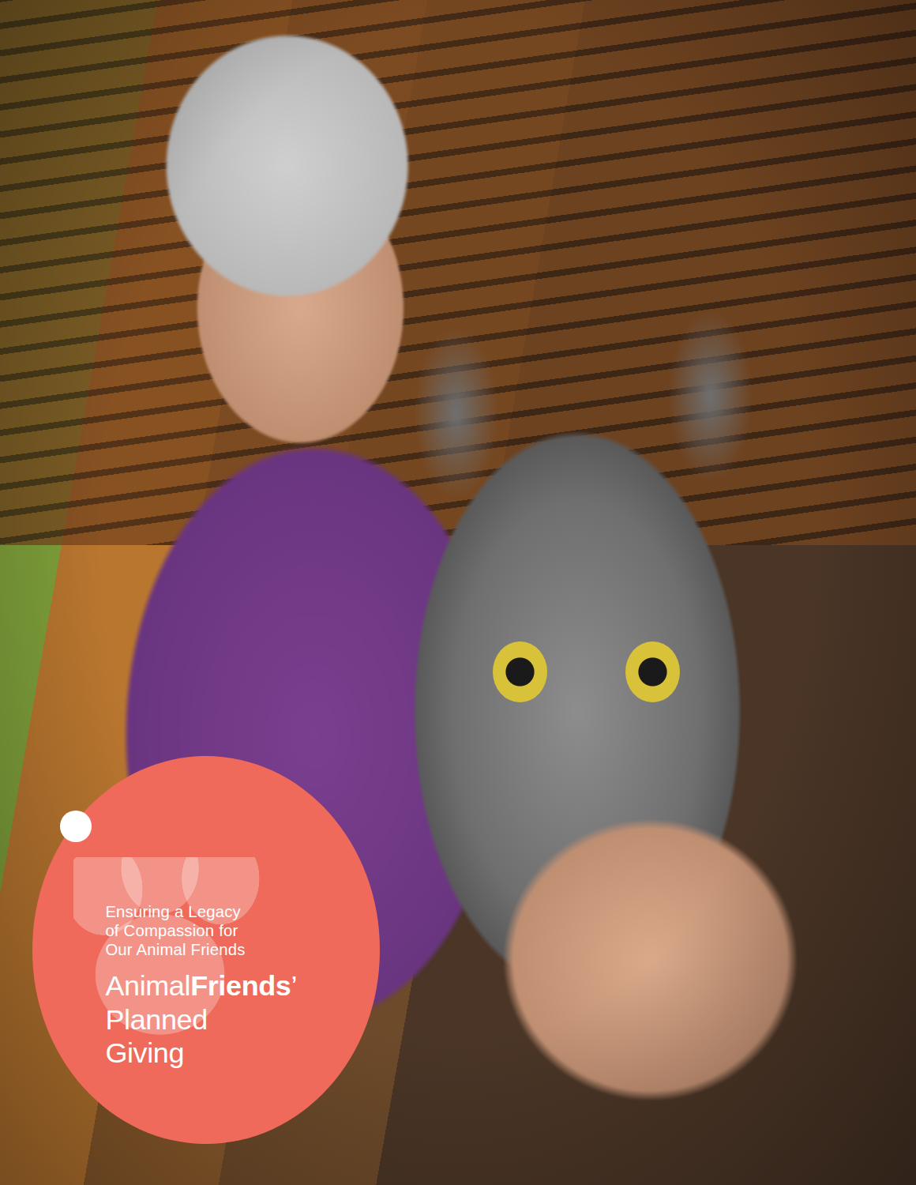Ensuring a Legacy
of Compassion for
Our Animal Friends
AnimalFriends’
Planned
Giving